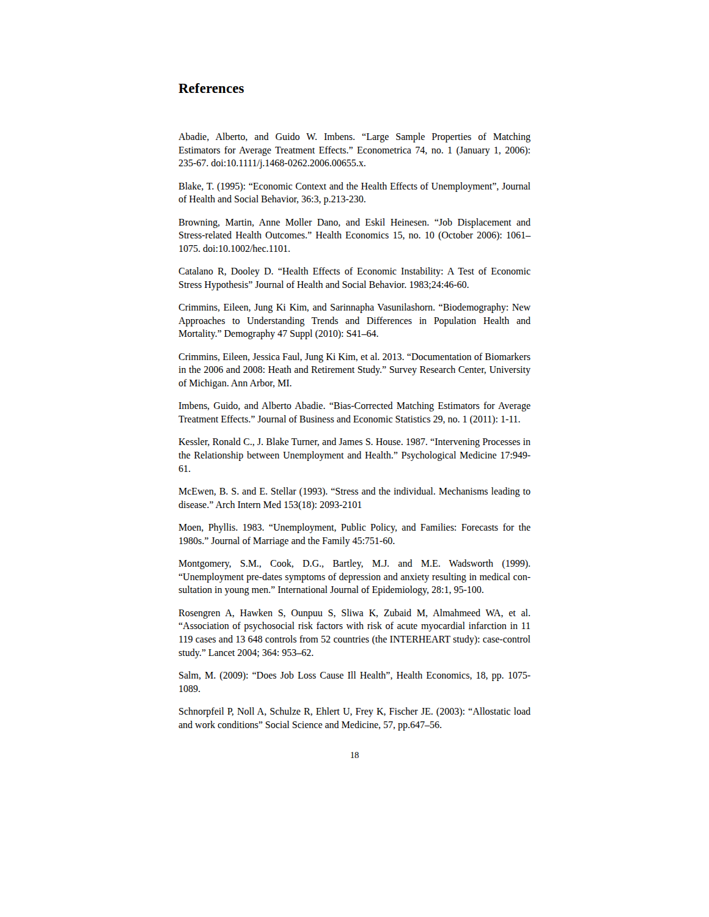References
Abadie, Alberto, and Guido W. Imbens. “Large Sample Properties of Matching Estimators for Average Treatment Effects.” Econometrica 74, no. 1 (January 1, 2006): 235-67. doi:10.1111/j.1468-0262.2006.00655.x.
Blake, T. (1995): “Economic Context and the Health Effects of Unemployment”, Journal of Health and Social Behavior, 36:3, p.213-230.
Browning, Martin, Anne Moller Dano, and Eskil Heinesen. “Job Displacement and Stress-related Health Outcomes.” Health Economics 15, no. 10 (October 2006): 1061–1075. doi:10.1002/hec.1101.
Catalano R, Dooley D. “Health Effects of Economic Instability: A Test of Economic Stress Hypothesis” Journal of Health and Social Behavior. 1983;24:46-60.
Crimmins, Eileen, Jung Ki Kim, and Sarinnapha Vasunilashorn. “Biodemography: New Approaches to Understanding Trends and Differences in Population Health and Mortality.” Demography 47 Suppl (2010): S41–64.
Crimmins, Eileen, Jessica Faul, Jung Ki Kim, et al. 2013. “Documentation of Biomarkers in the 2006 and 2008: Heath and Retirement Study.” Survey Research Center, University of Michigan. Ann Arbor, MI.
Imbens, Guido, and Alberto Abadie. “Bias-Corrected Matching Estimators for Average Treatment Effects.” Journal of Business and Economic Statistics 29, no. 1 (2011): 1-11.
Kessler, Ronald C., J. Blake Turner, and James S. House. 1987. “Intervening Processes in the Relationship between Unemployment and Health.” Psychological Medicine 17:949-61.
McEwen, B. S. and E. Stellar (1993). “Stress and the individual. Mechanisms leading to disease.” Arch Intern Med 153(18): 2093-2101
Moen, Phyllis. 1983. “Unemployment, Public Policy, and Families: Forecasts for the 1980s.” Journal of Marriage and the Family 45:751-60.
Montgomery, S.M., Cook, D.G., Bartley, M.J. and M.E. Wadsworth (1999). “Unemployment pre-dates symptoms of depression and anxiety resulting in medical consultation in young men.” International Journal of Epidemiology, 28:1, 95-100.
Rosengren A, Hawken S, Ounpuu S, Sliwa K, Zubaid M, Almahmeed WA, et al. “Association of psychosocial risk factors with risk of acute myocardial infarction in 11 119 cases and 13 648 controls from 52 countries (the INTERHEART study): case-control study.” Lancet 2004; 364: 953–62.
Salm, M. (2009): “Does Job Loss Cause Ill Health”, Health Economics, 18, pp. 1075-1089.
Schnorpfeil P, Noll A, Schulze R, Ehlert U, Frey K, Fischer JE. (2003): “Allostatic load and work conditions” Social Science and Medicine, 57, pp.647–56.
18